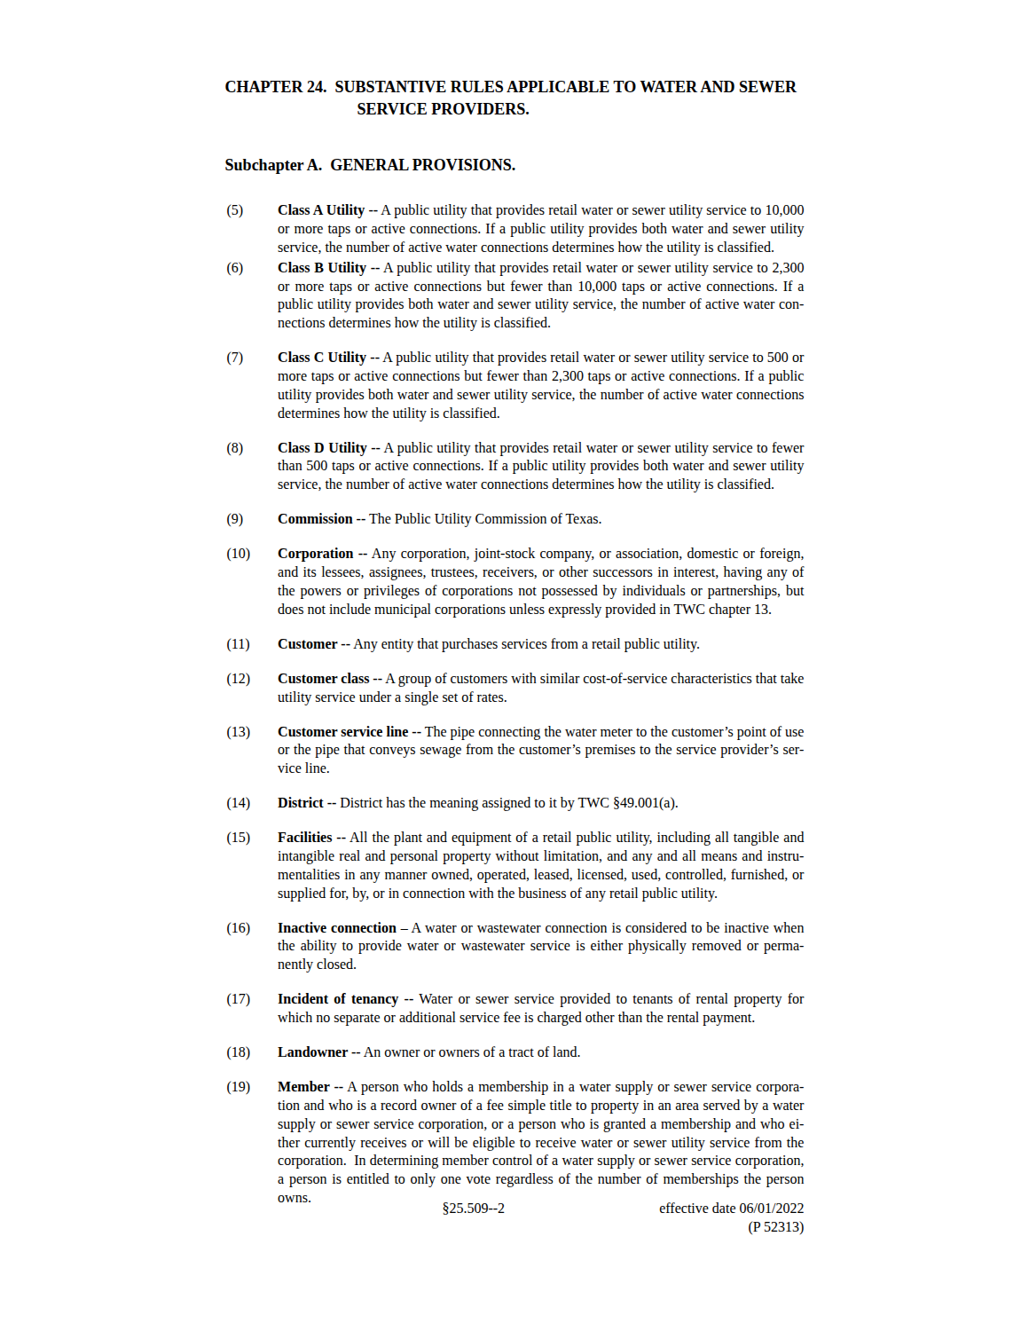CHAPTER 24. SUBSTANTIVE RULES APPLICABLE TO WATER AND SEWER SERVICE PROVIDERS.
Subchapter A. GENERAL PROVISIONS.
(5)
Class A Utility -- A public utility that provides retail water or sewer utility service to 10,000 or more taps or active connections. If a public utility provides both water and sewer utility service, the number of active water connections determines how the utility is classified.
(6)
Class B Utility -- A public utility that provides retail water or sewer utility service to 2,300 or more taps or active connections but fewer than 10,000 taps or active connections. If a public utility provides both water and sewer utility service, the number of active water connections determines how the utility is classified.
(7)
Class C Utility -- A public utility that provides retail water or sewer utility service to 500 or more taps or active connections but fewer than 2,300 taps or active connections. If a public utility provides both water and sewer utility service, the number of active water connections determines how the utility is classified.
(8)
Class D Utility -- A public utility that provides retail water or sewer utility service to fewer than 500 taps or active connections. If a public utility provides both water and sewer utility service, the number of active water connections determines how the utility is classified.
(9)
Commission -- The Public Utility Commission of Texas.
(10)
Corporation -- Any corporation, joint-stock company, or association, domestic or foreign, and its lessees, assignees, trustees, receivers, or other successors in interest, having any of the powers or privileges of corporations not possessed by individuals or partnerships, but does not include municipal corporations unless expressly provided in TWC chapter 13.
(11)
Customer -- Any entity that purchases services from a retail public utility.
(12)
Customer class -- A group of customers with similar cost-of-service characteristics that take utility service under a single set of rates.
(13)
Customer service line -- The pipe connecting the water meter to the customer’s point of use or the pipe that conveys sewage from the customer’s premises to the service provider’s service line.
(14)
District -- District has the meaning assigned to it by TWC §49.001(a).
(15)
Facilities -- All the plant and equipment of a retail public utility, including all tangible and intangible real and personal property without limitation, and any and all means and instrumentalities in any manner owned, operated, leased, licensed, used, controlled, furnished, or supplied for, by, or in connection with the business of any retail public utility.
(16)
Inactive connection – A water or wastewater connection is considered to be inactive when the ability to provide water or wastewater service is either physically removed or permanently closed.
(17)
Incident of tenancy -- Water or sewer service provided to tenants of rental property for which no separate or additional service fee is charged other than the rental payment.
(18)
Landowner -- An owner or owners of a tract of land.
(19)
Member -- A person who holds a membership in a water supply or sewer service corporation and who is a record owner of a fee simple title to property in an area served by a water supply or sewer service corporation, or a person who is granted a membership and who either currently receives or will be eligible to receive water or sewer utility service from the corporation. In determining member control of a water supply or sewer service corporation, a person is entitled to only one vote regardless of the number of memberships the person owns.
§25.509--2
effective date 06/01/2022 (P 52313)